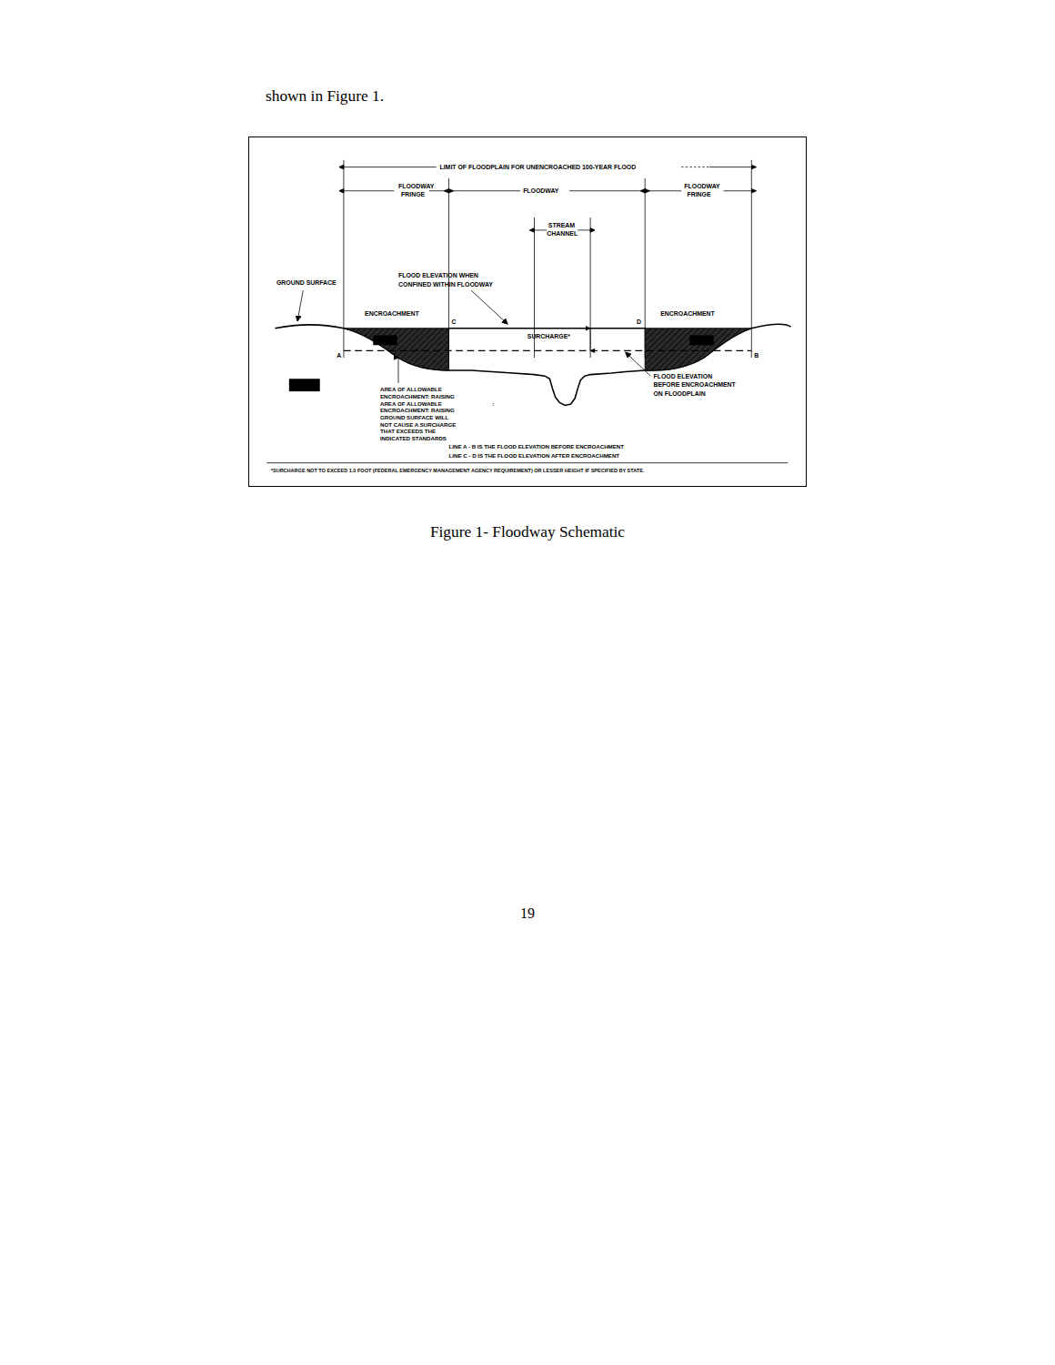shown in Figure 1.
LIMIT OF FLOODPLAIN FOR UNENCROACHED 100-YEAR FLOOD FLOODWAY FRINGE FLOODWAY FLOODWAY FRINGE STREAM CHANNEL GROUND SURFACE FILL FILL ENCROACHMENT ENCROACHMENT C D FLOOD ELEVATION WHEN CONFINED WITHIN FLOODWAY A B SURCHARGE* FLOOD ELEVATION BEFORE ENCROACHMENT ON FLOODPLAIN FILL AREA OF ALLOWABLE ENCROACHMENT: RAISING AREA OF ALLOWABLE ENCROACHMENT: RAISING GROUND SURFACE WILL NOT CAUSE A SURCHARGE THAT EXCEEDS THE INDICATED STANDARDS : LINE A - B IS THE FLOOD ELEVATION BEFORE ENCROACHMENT LINE C - D IS THE FLOOD ELEVATION AFTER ENCROACHMENT *SURCHARGE NOT TO EXCEED 1.0 FOOT (FEDERAL EMERGENCY MANAGEMENT AGENCY REQUIREMENT) OR LESSER HEIGHT IF SPECIFIED BY STATE.
Figure 1- Floodway Schematic
19